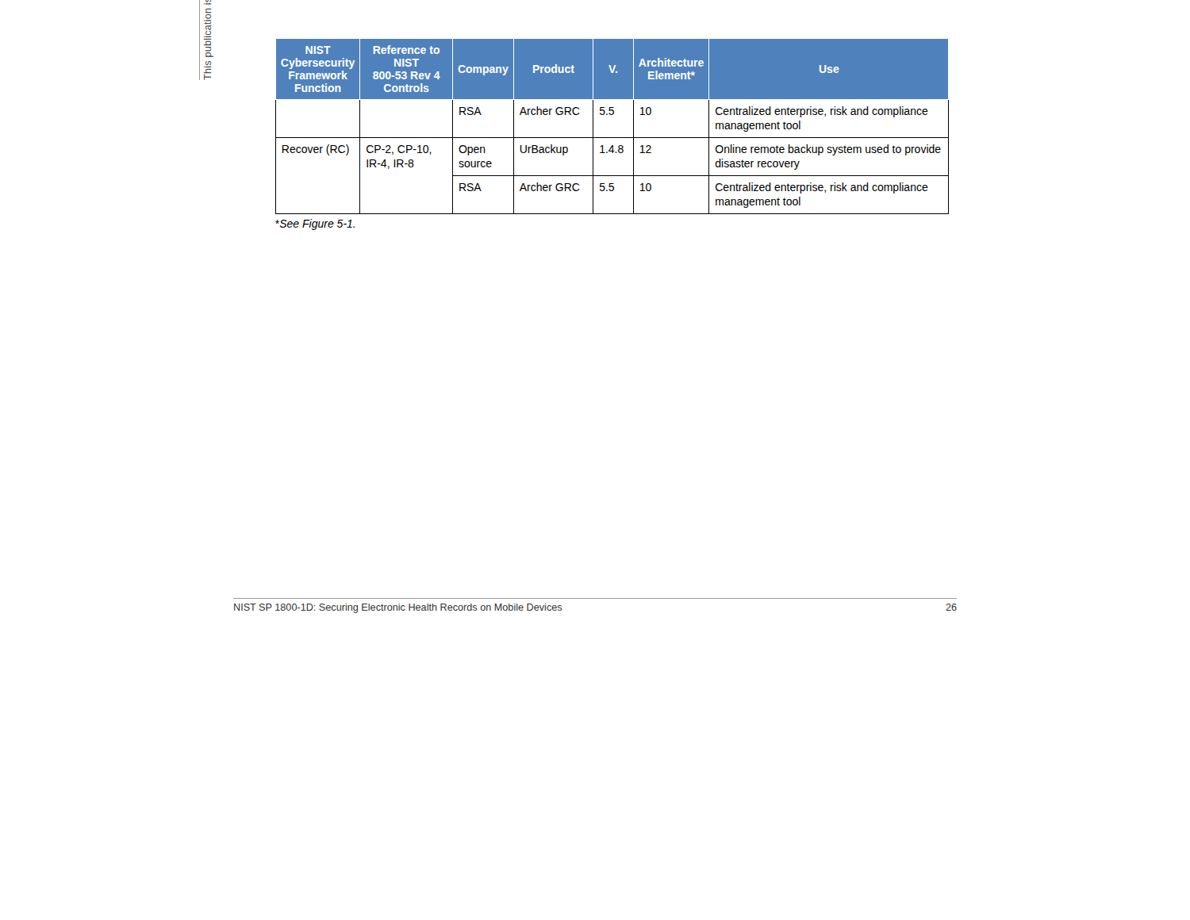This publication is available free of charge from: http://doi.org/10.6028/NIST.SP.1800-1.
| NIST Cybersecurity Framework Function | Reference to NIST 800-53 Rev 4 Controls | Company | Product | V. | Architecture Element* | Use |
| --- | --- | --- | --- | --- | --- | --- |
| | | RSA | Archer GRC | 5.5 | 10 | Centralized enterprise, risk and compliance management tool |
| Recover (RC) | CP-2, CP-10, IR-4, IR-8 | Open source | UrBackup | 1.4.8 | 12 | Online remote backup system used to provide disaster recovery |
| RSA | Archer GRC | 5.5 | 10 | Centralized enterprise, risk and compliance management tool |
*See Figure 5-1.
NIST SP 1800-1D: Securing Electronic Health Records on Mobile Devices 26